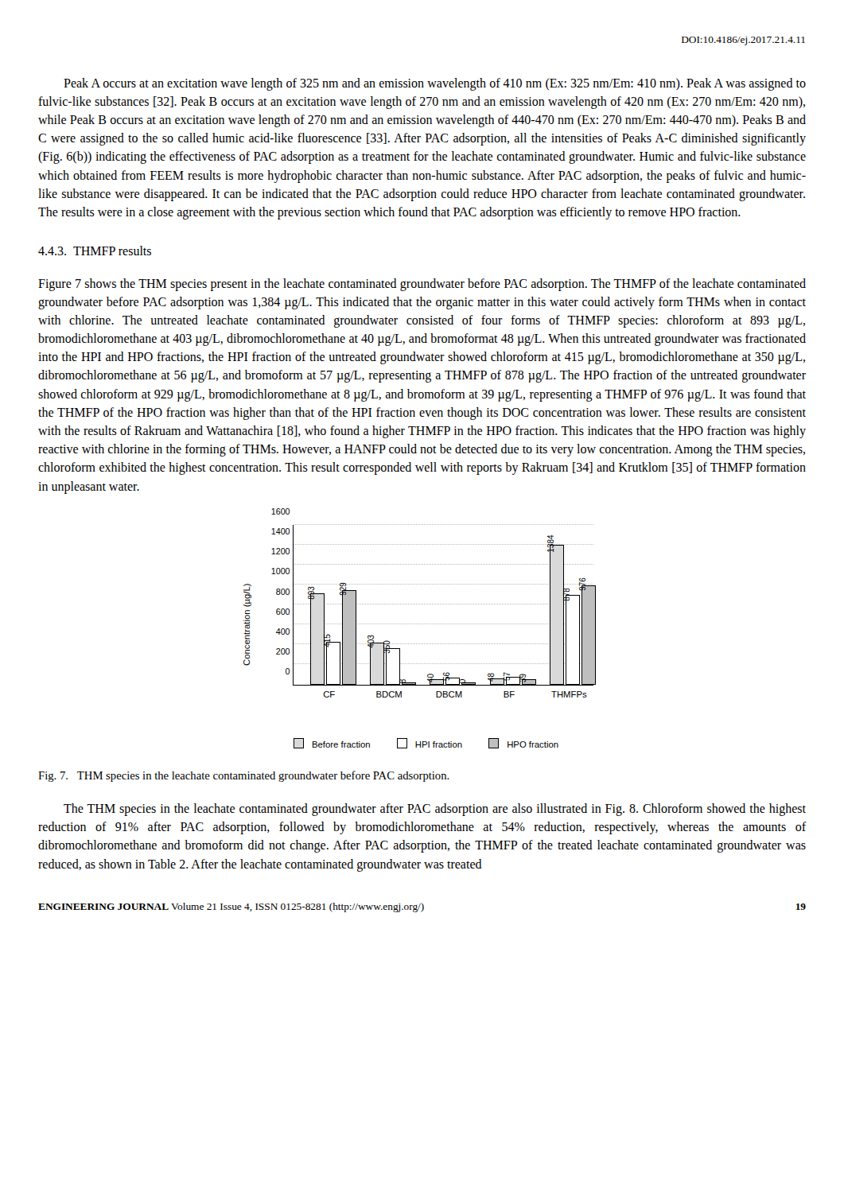DOI:10.4186/ej.2017.21.4.11
Peak A occurs at an excitation wave length of 325 nm and an emission wavelength of 410 nm (Ex: 325 nm/Em: 410 nm). Peak A was assigned to fulvic-like substances [32]. Peak B occurs at an excitation wave length of 270 nm and an emission wavelength of 420 nm (Ex: 270 nm/Em: 420 nm), while Peak B occurs at an excitation wave length of 270 nm and an emission wavelength of 440-470 nm (Ex: 270 nm/Em: 440-470 nm). Peaks B and C were assigned to the so called humic acid-like fluorescence [33]. After PAC adsorption, all the intensities of Peaks A-C diminished significantly (Fig. 6(b)) indicating the effectiveness of PAC adsorption as a treatment for the leachate contaminated groundwater. Humic and fulvic-like substance which obtained from FEEM results is more hydrophobic character than non-humic substance. After PAC adsorption, the peaks of fulvic and humic-like substance were disappeared. It can be indicated that the PAC adsorption could reduce HPO character from leachate contaminated groundwater. The results were in a close agreement with the previous section which found that PAC adsorption was efficiently to remove HPO fraction.
4.4.3. THMFP results
Figure 7 shows the THM species present in the leachate contaminated groundwater before PAC adsorption. The THMFP of the leachate contaminated groundwater before PAC adsorption was 1,384 µg/L. This indicated that the organic matter in this water could actively form THMs when in contact with chlorine. The untreated leachate contaminated groundwater consisted of four forms of THMFP species: chloroform at 893 µg/L, bromodichloromethane at 403 µg/L, dibromochloromethane at 40 µg/L, and bromoformat 48 µg/L. When this untreated groundwater was fractionated into the HPI and HPO fractions, the HPI fraction of the untreated groundwater showed chloroform at 415 µg/L, bromodichloromethane at 350 µg/L, dibromochloromethane at 56 µg/L, and bromoform at 57 µg/L, representing a THMFP of 878 µg/L. The HPO fraction of the untreated groundwater showed chloroform at 929 µg/L, bromodichloromethane at 8 µg/L, and bromoform at 39 µg/L, representing a THMFP of 976 µg/L. It was found that the THMFP of the HPO fraction was higher than that of the HPI fraction even though its DOC concentration was lower. These results are consistent with the results of Rakruam and Wattanachira [18], who found a higher THMFP in the HPO fraction. This indicates that the HPO fraction was highly reactive with chlorine in the forming of THMs. However, a HANFP could not be detected due to its very low concentration. Among the THM species, chloroform exhibited the highest concentration. This result corresponded well with reports by Rakruam [34] and Krutklom [35] of THMFP formation in unpleasant water.
Concentration (µg/L)
0
200
400
600
800
1000
1200
1400
1600
893
415
929
CF
403
350
8
BDCM
40
56
0
DBCM
48
57
39
BF
1384
878
976
THMFPs
Before fraction HPI fraction HPO fraction
Fig. 7. THM species in the leachate contaminated groundwater before PAC adsorption.
The THM species in the leachate contaminated groundwater after PAC adsorption are also illustrated in Fig. 8. Chloroform showed the highest reduction of 91% after PAC adsorption, followed by bromodichloromethane at 54% reduction, respectively, whereas the amounts of dibromochloromethane and bromoform did not change. After PAC adsorption, the THMFP of the treated leachate contaminated groundwater was reduced, as shown in Table 2. After the leachate contaminated groundwater was treated
ENGINEERING JOURNAL Volume 21 Issue 4, ISSN 0125-8281 (http://www.engj.org/)
19